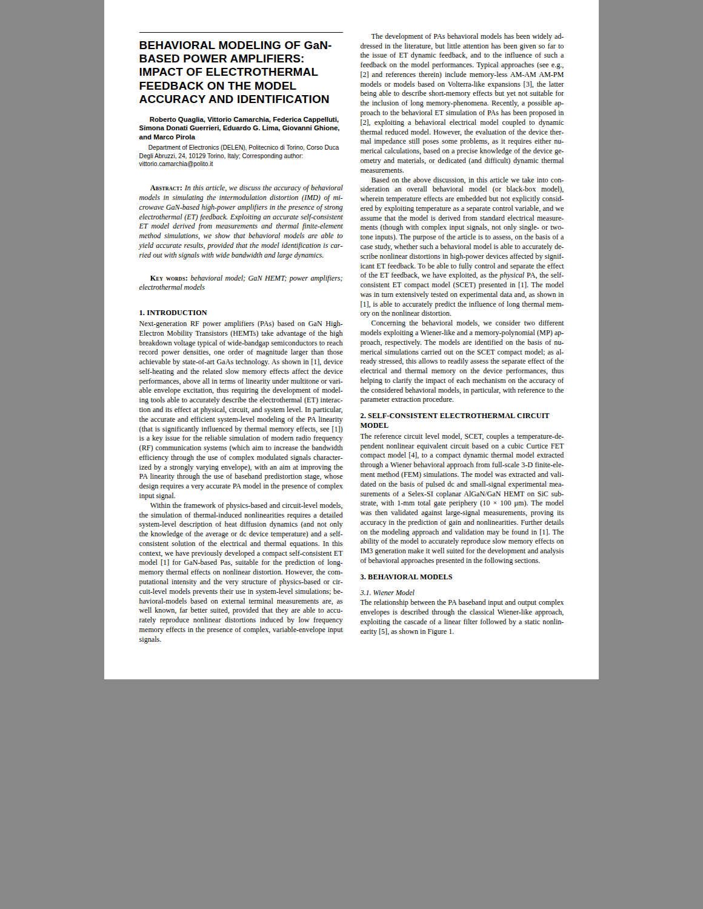BEHAVIORAL MODELING OF GaN-BASED POWER AMPLIFIERS: IMPACT OF ELECTROTHERMAL FEEDBACK ON THE MODEL ACCURACY AND IDENTIFICATION
Roberto Quaglia, Vittorio Camarchia, Federica Cappelluti, Simona Donati Guerrieri, Eduardo G. Lima, Giovanni Ghione, and Marco Pirola
Department of Electronics (DELEN), Politecnico di Torino, Corso Duca Degli Abruzzi, 24, 10129 Torino, Italy; Corresponding author: vittorio.camarchia@polito.it
Abstract: In this article, we discuss the accuracy of behavioral models in simulating the intermodulation distortion (IMD) of microwave GaN-based high-power amplifiers in the presence of strong electrothermal (ET) feedback. Exploiting an accurate self-consistent ET model derived from measurements and thermal finite-element method simulations, we show that behavioral models are able to yield accurate results, provided that the model identification is carried out with signals with wide bandwidth and large dynamics.
Key words: behavioral model; GaN HEMT; power amplifiers; electrothermal models
1. INTRODUCTION
Next-generation RF power amplifiers (PAs) based on GaN High-Electron Mobility Transistors (HEMTs) take advantage of the high breakdown voltage typical of wide-bandgap semiconductors to reach record power densities, one order of magnitude larger than those achievable by state-of-art GaAs technology. As shown in [1], device self-heating and the related slow memory effects affect the device performances, above all in terms of linearity under multitone or variable envelope excitation, thus requiring the development of modeling tools able to accurately describe the electrothermal (ET) interaction and its effect at physical, circuit, and system level. In particular, the accurate and efficient system-level modeling of the PA linearity (that is significantly influenced by thermal memory effects, see [1]) is a key issue for the reliable simulation of modern radio frequency (RF) communication systems (which aim to increase the bandwidth efficiency through the use of complex modulated signals characterized by a strongly varying envelope), with an aim at improving the PA linearity through the use of baseband predistortion stage, whose design requires a very accurate PA model in the presence of complex input signal.
Within the framework of physics-based and circuit-level models, the simulation of thermal-induced nonlinearities requires a detailed system-level description of heat diffusion dynamics (and not only the knowledge of the average or dc device temperature) and a self-consistent solution of the electrical and thermal equations. In this context, we have previously developed a compact self-consistent ET model [1] for GaN-based Pas, suitable for the prediction of long-memory thermal effects on nonlinear distortion. However, the computational intensity and the very structure of physics-based or circuit-level models prevents their use in system-level simulations; behavioral-models based on external terminal measurements are, as well known, far better suited, provided that they are able to accurately reproduce nonlinear distortions induced by low frequency memory effects in the presence of complex, variable-envelope input signals.
The development of PAs behavioral models has been widely addressed in the literature, but little attention has been given so far to the issue of ET dynamic feedback, and to the influence of such a feedback on the model performances. Typical approaches (see e.g., [2] and references therein) include memory-less AM-AM AM-PM models or models based on Volterra-like expansions [3], the latter being able to describe short-memory effects but yet not suitable for the inclusion of long memory-phenomena. Recently, a possible approach to the behavioral ET simulation of PAs has been proposed in [2], exploiting a behavioral electrical model coupled to dynamic thermal reduced model. However, the evaluation of the device thermal impedance still poses some problems, as it requires either numerical calculations, based on a precise knowledge of the device geometry and materials, or dedicated (and difficult) dynamic thermal measurements.
Based on the above discussion, in this article we take into consideration an overall behavioral model (or black-box model), wherein temperature effects are embedded but not explicitly considered by exploiting temperature as a separate control variable, and we assume that the model is derived from standard electrical measurements (though with complex input signals, not only single- or two-tone inputs). The purpose of the article is to assess, on the basis of a case study, whether such a behavioral model is able to accurately describe nonlinear distortions in high-power devices affected by significant ET feedback. To be able to fully control and separate the effect of the ET feedback, we have exploited, as the physical PA, the self-consistent ET compact model (SCET) presented in [1]. The model was in turn extensively tested on experimental data and, as shown in [1], is able to accurately predict the influence of long thermal memory on the nonlinear distortion.
Concerning the behavioral models, we consider two different models exploiting a Wiener-like and a memory-polynomial (MP) approach, respectively. The models are identified on the basis of numerical simulations carried out on the SCET compact model; as already stressed, this allows to readily assess the separate effect of the electrical and thermal memory on the device performances, thus helping to clarify the impact of each mechanism on the accuracy of the considered behavioral models, in particular, with reference to the parameter extraction procedure.
2. SELF-CONSISTENT ELECTROTHERMAL CIRCUIT MODEL
The reference circuit level model, SCET, couples a temperature-dependent nonlinear equivalent circuit based on a cubic Curtice FET compact model [4], to a compact dynamic thermal model extracted through a Wiener behavioral approach from full-scale 3-D finite-element method (FEM) simulations. The model was extracted and validated on the basis of pulsed dc and small-signal experimental measurements of a Selex-SI coplanar AlGaN/GaN HEMT on SiC substrate, with 1-mm total gate periphery (10 × 100 μm). The model was then validated against large-signal measurements, proving its accuracy in the prediction of gain and nonlinearities. Further details on the modeling approach and validation may be found in [1]. The ability of the model to accurately reproduce slow memory effects on IM3 generation make it well suited for the development and analysis of behavioral approaches presented in the following sections.
3. BEHAVIORAL MODELS
3.1. Wiener Model
The relationship between the PA baseband input and output complex envelopes is described through the classical Wiener-like approach, exploiting the cascade of a linear filter followed by a static nonlinearity [5], as shown in Figure 1.